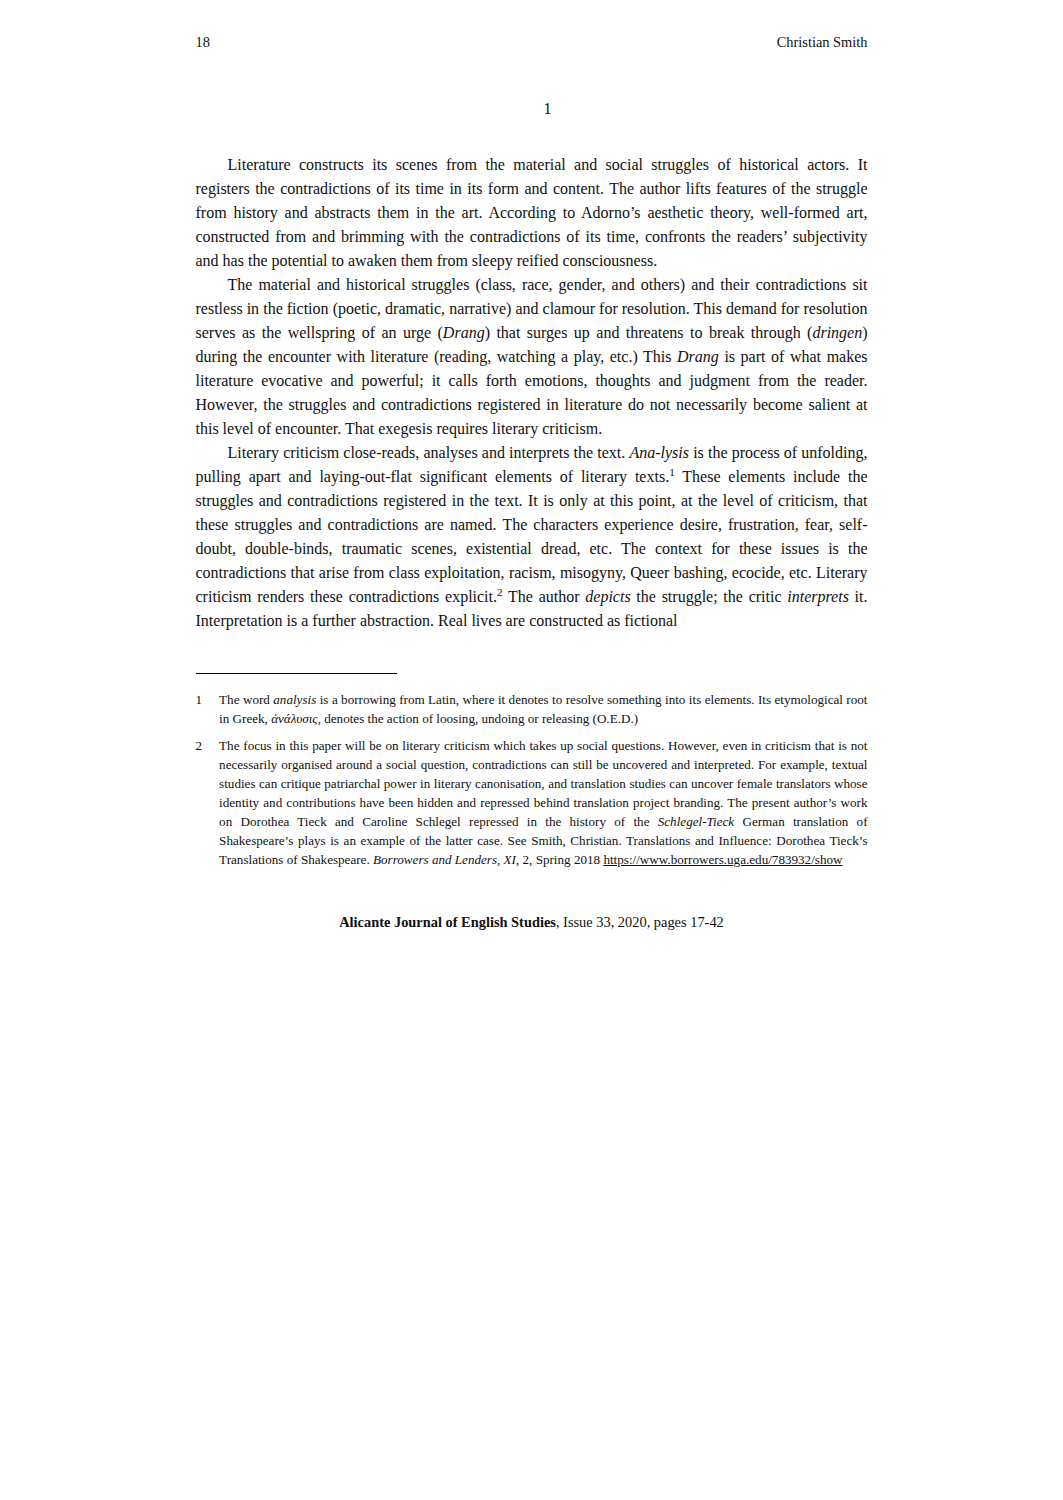18 Christian Smith
1
Literature constructs its scenes from the material and social struggles of historical actors. It registers the contradictions of its time in its form and content. The author lifts features of the struggle from history and abstracts them in the art. According to Adorno’s aesthetic theory, well-formed art, constructed from and brimming with the contradictions of its time, confronts the readers’ subjectivity and has the potential to awaken them from sleepy reified consciousness.
The material and historical struggles (class, race, gender, and others) and their contradictions sit restless in the fiction (poetic, dramatic, narrative) and clamour for resolution. This demand for resolution serves as the wellspring of an urge (Drang) that surges up and threatens to break through (dringen) during the encounter with literature (reading, watching a play, etc.) This Drang is part of what makes literature evocative and powerful; it calls forth emotions, thoughts and judgment from the reader. However, the struggles and contradictions registered in literature do not necessarily become salient at this level of encounter. That exegesis requires literary criticism.
Literary criticism close-reads, analyses and interprets the text. Ana-lysis is the process of unfolding, pulling apart and laying-out-flat significant elements of literary texts.1 These elements include the struggles and contradictions registered in the text. It is only at this point, at the level of criticism, that these struggles and contradictions are named. The characters experience desire, frustration, fear, self-doubt, double-binds, traumatic scenes, existential dread, etc. The context for these issues is the contradictions that arise from class exploitation, racism, misogyny, Queer bashing, ecocide, etc. Literary criticism renders these contradictions explicit.2 The author depicts the struggle; the critic interprets it. Interpretation is a further abstraction. Real lives are constructed as fictional
The word analysis is a borrowing from Latin, where it denotes to resolve something into its elements. Its etymological root in Greek, ἀνάλυσις, denotes the action of loosing, undoing or releasing (O.E.D.)
The focus in this paper will be on literary criticism which takes up social questions. However, even in criticism that is not necessarily organised around a social question, contradictions can still be uncovered and interpreted. For example, textual studies can critique patriarchal power in literary canonisation, and translation studies can uncover female translators whose identity and contributions have been hidden and repressed behind translation project branding. The present author’s work on Dorothea Tieck and Caroline Schlegel repressed in the history of the Schlegel-Tieck German translation of Shakespeare’s plays is an example of the latter case. See Smith, Christian. Translations and Influence: Dorothea Tieck’s Translations of Shakespeare. Borrowers and Lenders, XI, 2, Spring 2018 https://www.borrowers.uga.edu/783932/show
Alicante Journal of English Studies, Issue 33, 2020, pages 17-42